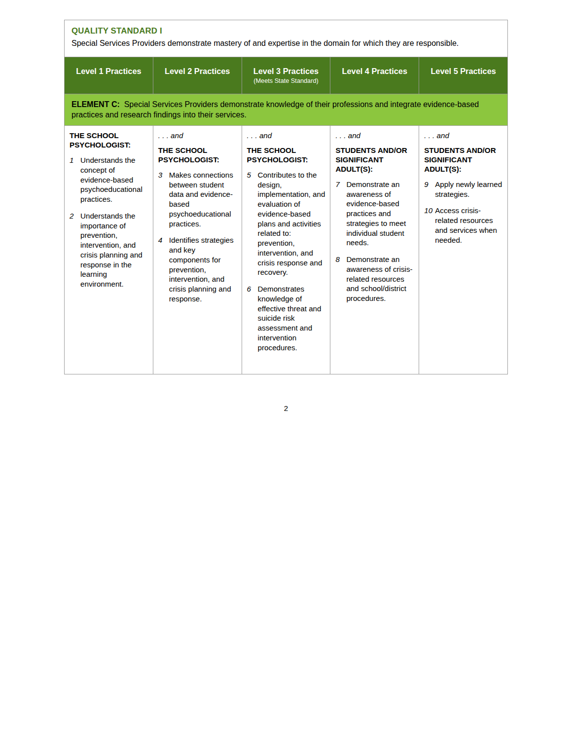| QUALITY STANDARD I Special Services Providers demonstrate mastery of and expertise in the domain for which they are responsible. |
| Level 1 Practices | Level 2 Practices | Level 3 Practices (Meets State Standard) | Level 4 Practices | Level 5 Practices |
| ELEMENT C: Special Services Providers demonstrate knowledge of their professions and integrate evidence-based practices and research findings into their services. |
| THE SCHOOL PSYCHOLOGIST: 1 Understands the concept of evidence-based psychoeducational practices. 2 Understands the importance of prevention, intervention, and crisis planning and response in the learning environment. | . . . and THE SCHOOL PSYCHOLOGIST: 3 Makes connections between student data and evidence-based psychoeducational practices. 4 Identifies strategies and key components for prevention, intervention, and crisis planning and response. | . . . and THE SCHOOL PSYCHOLOGIST: 5 Contributes to the design, implementation, and evaluation of evidence-based plans and activities related to: prevention, intervention, and crisis response and recovery. 6 Demonstrates knowledge of effective threat and suicide risk assessment and intervention procedures. | . . . and STUDENTS AND/OR SIGNIFICANT ADULT(S): 7 Demonstrate an awareness of evidence-based practices and strategies to meet individual student needs. 8 Demonstrate an awareness of crisis-related resources and school/district procedures. | . . . and STUDENTS AND/OR SIGNIFICANT ADULT(S): 9 Apply newly learned strategies. 10 Access crisis-related resources and services when needed. |
2